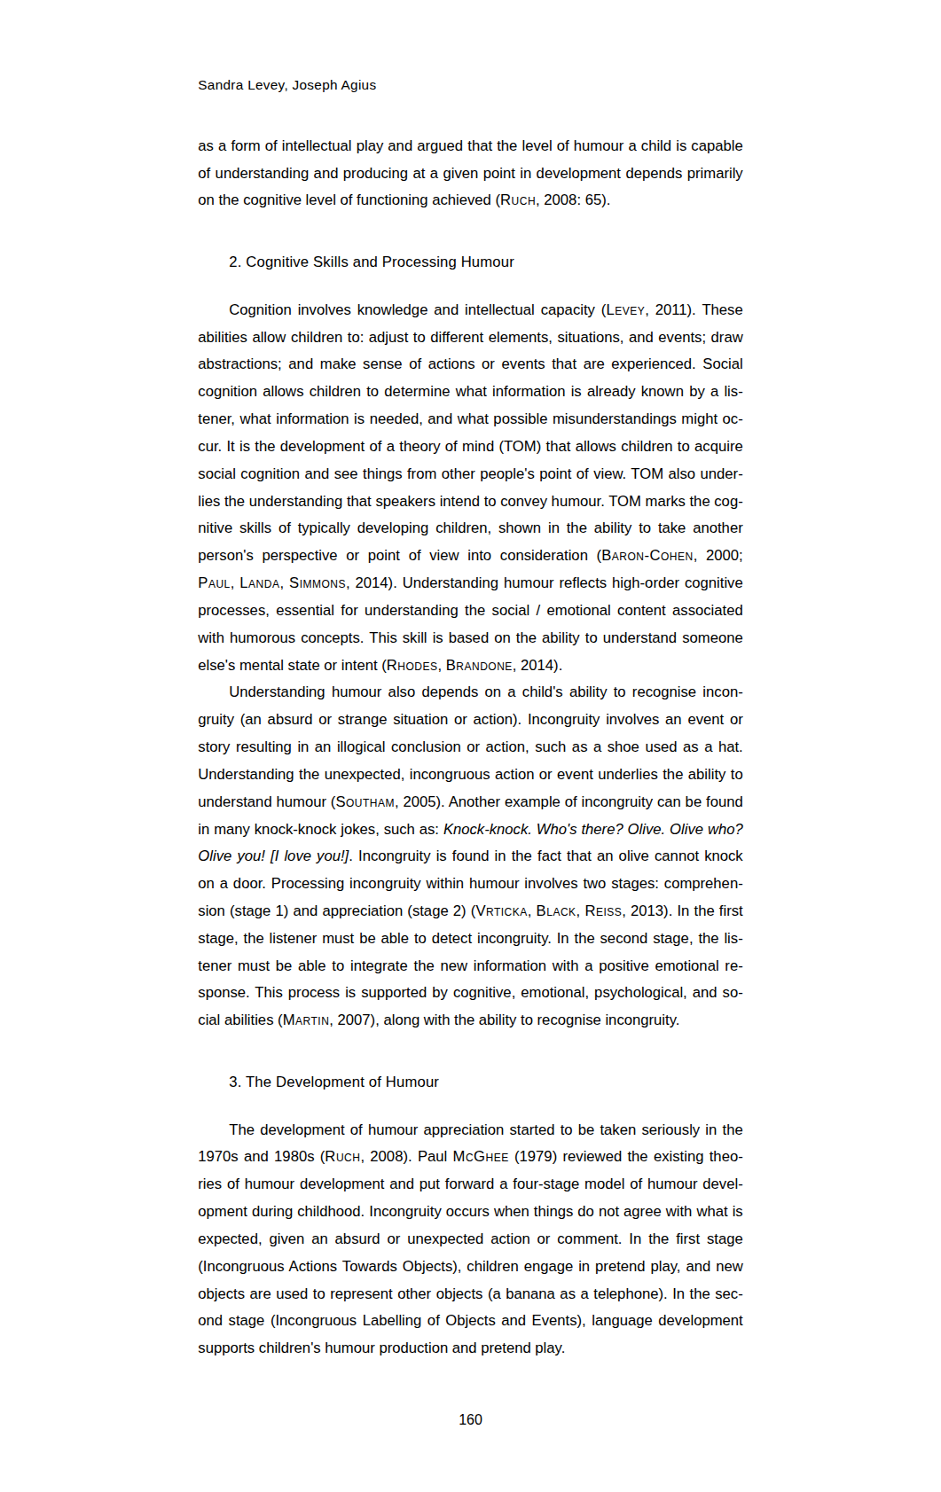Sandra Levey, Joseph Agius
as a form of intellectual play and argued that the level of humour a child is capable of understanding and producing at a given point in development depends primarily on the cognitive level of functioning achieved (Ruch, 2008: 65).
2. Cognitive Skills and Processing Humour
Cognition involves knowledge and intellectual capacity (Levey, 2011). These abilities allow children to: adjust to different elements, situations, and events; draw abstractions; and make sense of actions or events that are experienced. Social cognition allows children to determine what information is already known by a listener, what information is needed, and what possible misunderstandings might occur. It is the development of a theory of mind (TOM) that allows children to acquire social cognition and see things from other people's point of view. TOM also underlies the understanding that speakers intend to convey humour. TOM marks the cognitive skills of typically developing children, shown in the ability to take another person's perspective or point of view into consideration (Baron-Cohen, 2000; Paul, Landa, Simmons, 2014). Understanding humour reflects high-order cognitive processes, essential for understanding the social / emotional content associated with humorous concepts. This skill is based on the ability to understand someone else's mental state or intent (Rhodes, Brandone, 2014).
Understanding humour also depends on a child's ability to recognise incongruity (an absurd or strange situation or action). Incongruity involves an event or story resulting in an illogical conclusion or action, such as a shoe used as a hat. Understanding the unexpected, incongruous action or event underlies the ability to understand humour (Southam, 2005). Another example of incongruity can be found in many knock-knock jokes, such as: Knock-knock. Who's there? Olive. Olive who? Olive you! [I love you!]. Incongruity is found in the fact that an olive cannot knock on a door. Processing incongruity within humour involves two stages: comprehension (stage 1) and appreciation (stage 2) (Vrticka, Black, Reiss, 2013). In the first stage, the listener must be able to detect incongruity. In the second stage, the listener must be able to integrate the new information with a positive emotional response. This process is supported by cognitive, emotional, psychological, and social abilities (Martin, 2007), along with the ability to recognise incongruity.
3. The Development of Humour
The development of humour appreciation started to be taken seriously in the 1970s and 1980s (Ruch, 2008). Paul McGhee (1979) reviewed the existing theories of humour development and put forward a four-stage model of humour development during childhood. Incongruity occurs when things do not agree with what is expected, given an absurd or unexpected action or comment. In the first stage (Incongruous Actions Towards Objects), children engage in pretend play, and new objects are used to represent other objects (a banana as a telephone). In the second stage (Incongruous Labelling of Objects and Events), language development supports children's humour production and pretend play.
160